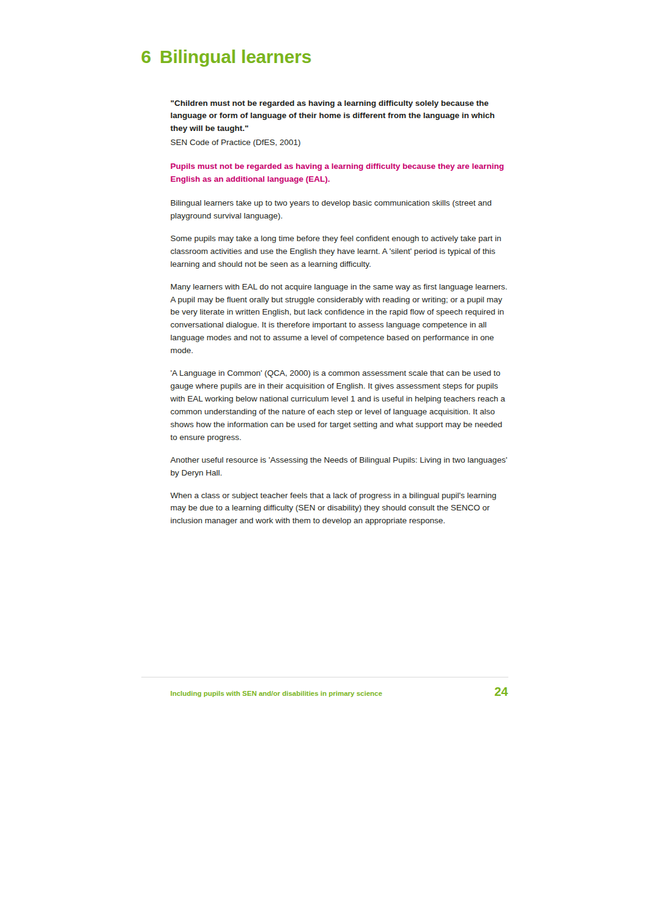6 Bilingual learners
"Children must not be regarded as having a learning difficulty solely because the language or form of language of their home is different from the language in which they will be taught."
SEN Code of Practice (DfES, 2001)
Pupils must not be regarded as having a learning difficulty because they are learning English as an additional language (EAL).
Bilingual learners take up to two years to develop basic communication skills (street and playground survival language).
Some pupils may take a long time before they feel confident enough to actively take part in classroom activities and use the English they have learnt. A 'silent' period is typical of this learning and should not be seen as a learning difficulty.
Many learners with EAL do not acquire language in the same way as first language learners. A pupil may be fluent orally but struggle considerably with reading or writing; or a pupil may be very literate in written English, but lack confidence in the rapid flow of speech required in conversational dialogue. It is therefore important to assess language competence in all language modes and not to assume a level of competence based on performance in one mode.
'A Language in Common' (QCA, 2000) is a common assessment scale that can be used to gauge where pupils are in their acquisition of English. It gives assessment steps for pupils with EAL working below national curriculum level 1 and is useful in helping teachers reach a common understanding of the nature of each step or level of language acquisition. It also shows how the information can be used for target setting and what support may be needed to ensure progress.
Another useful resource is 'Assessing the Needs of Bilingual Pupils: Living in two languages' by Deryn Hall.
When a class or subject teacher feels that a lack of progress in a bilingual pupil's learning may be due to a learning difficulty (SEN or disability) they should consult the SENCO or inclusion manager and work with them to develop an appropriate response.
Including pupils with SEN and/or disabilities in primary science 24